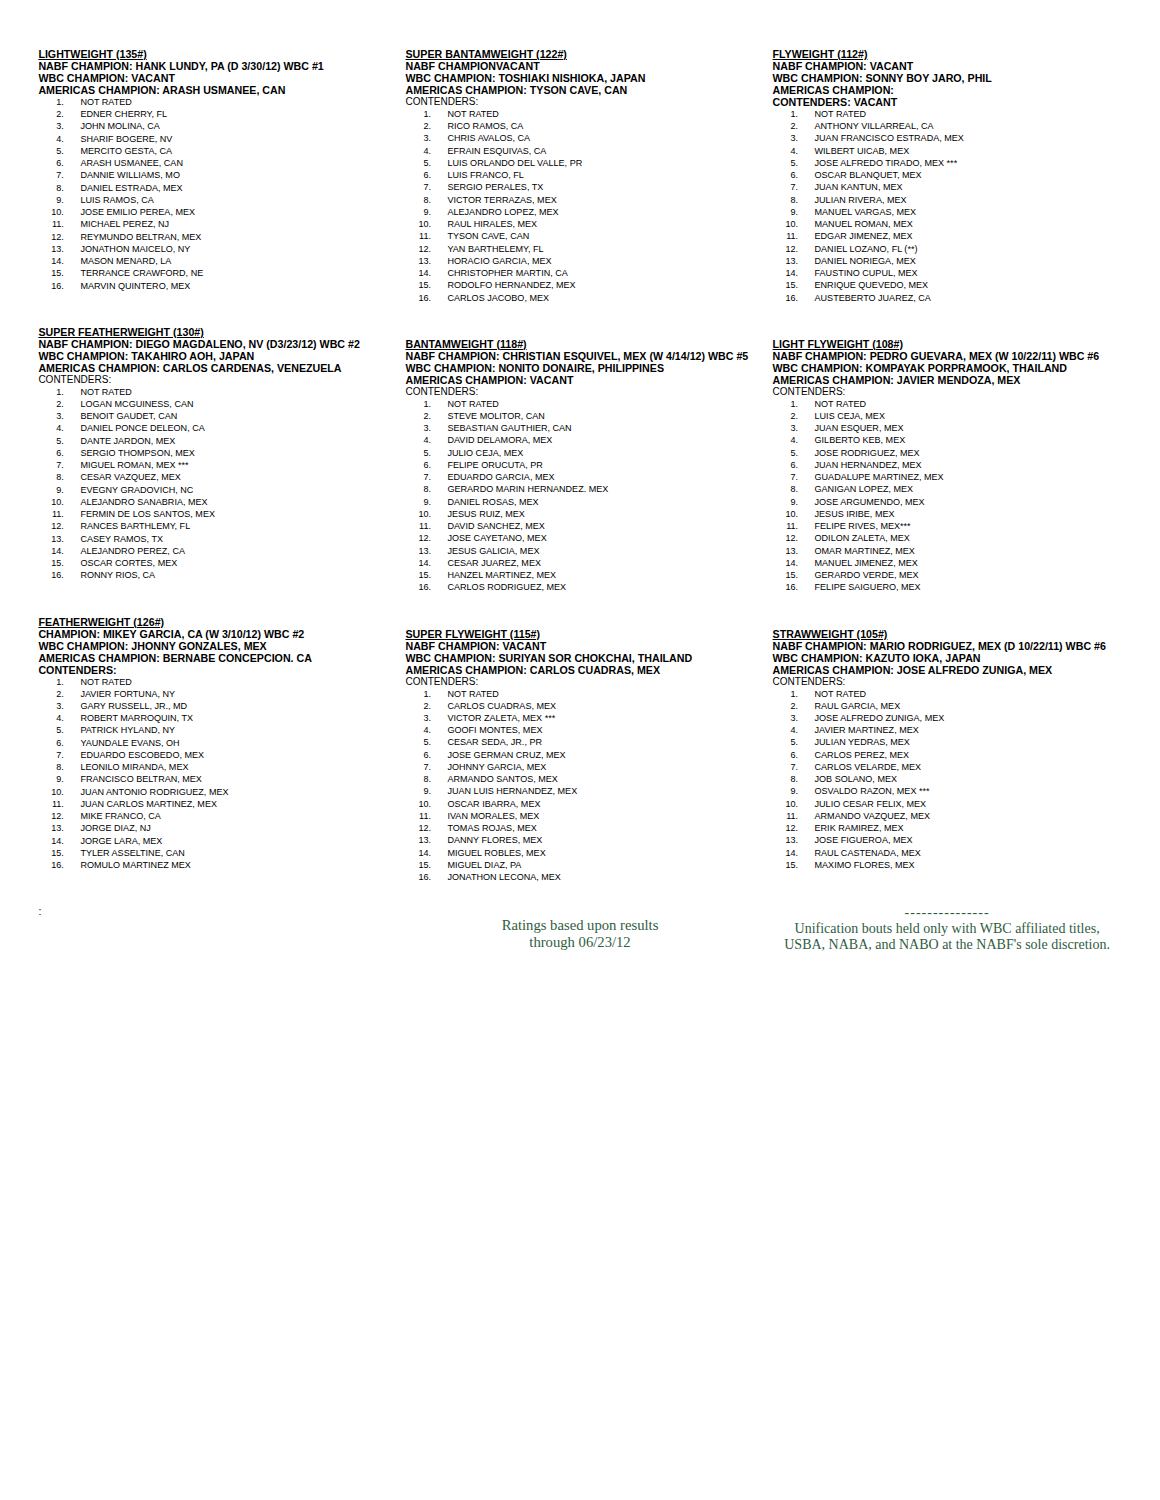LIGHTWEIGHT (135#)
NABF CHAMPION: HANK LUNDY, PA (D 3/30/12) WBC #1
WBC CHAMPION: VACANT
AMERICAS CHAMPION: ARASH USMANEE, CAN
NOT RATED
EDNER CHERRY, FL
JOHN MOLINA, CA
SHARIF BOGERE, NV
MERCITO GESTA, CA
ARASH USMANEE, CAN
DANNIE WILLIAMS, MO
DANIEL ESTRADA, MEX
LUIS RAMOS, CA
JOSE EMILIO PEREA, MEX
MICHAEL PEREZ, NJ
REYMUNDO BELTRAN, MEX
JONATHON MAICELO, NY
MASON MENARD, LA
TERRANCE CRAWFORD, NE
MARVIN QUINTERO, MEX
SUPER FEATHERWEIGHT (130#)
NABF CHAMPION: DIEGO MAGDALENO, NV (D3/23/12) WBC #2
WBC CHAMPION: TAKAHIRO AOH, JAPAN
AMERICAS CHAMPION: CARLOS CARDENAS, VENEZUELA
CONTENDERS:
NOT RATED
LOGAN MCGUINESS, CAN
BENOIT GAUDET, CAN
DANIEL PONCE DELEON, CA
DANTE JARDON, MEX
SERGIO THOMPSON, MEX
MIGUEL ROMAN, MEX ***
CESAR VAZQUEZ, MEX
EVEGNY GRADOVICH, NC
ALEJANDRO SANABRIA, MEX
FERMIN DE LOS SANTOS, MEX
RANCES BARTHLEMY, FL
CASEY RAMOS, TX
ALEJANDRO PEREZ, CA
OSCAR CORTES, MEX
RONNY RIOS, CA
FEATHERWEIGHT (126#)
CHAMPION: MIKEY GARCIA, CA (W 3/10/12) WBC #2
WBC CHAMPION: JHONNY GONZALES, MEX
AMERICAS CHAMPION: BERNABE CONCEPCION. CA
CONTENDERS:
NOT RATED
JAVIER FORTUNA, NY
GARY RUSSELL, JR., MD
ROBERT MARROQUIN, TX
PATRICK HYLAND, NY
YAUNDALE EVANS, OH
EDUARDO ESCOBEDO, MEX
LEONILO MIRANDA, MEX
FRANCISCO BELTRAN, MEX
JUAN ANTONIO RODRIGUEZ, MEX
JUAN CARLOS MARTINEZ, MEX
MIKE FRANCO, CA
JORGE DIAZ, NJ
JORGE LARA, MEX
TYLER ASSELTINE, CAN
ROMULO MARTINEZ MEX
:
SUPER BANTAMWEIGHT (122#)
NABF CHAMPIONVACANT
WBC CHAMPION: TOSHIAKI NISHIOKA, JAPAN
AMERICAS CHAMPION: TYSON CAVE, CAN
CONTENDERS:
NOT RATED
RICO RAMOS, CA
CHRIS AVALOS, CA
EFRAIN ESQUIVAS, CA
LUIS ORLANDO DEL VALLE, PR
LUIS FRANCO, FL
SERGIO PERALES, TX
VICTOR TERRAZAS, MEX
ALEJANDRO LOPEZ, MEX
RAUL HIRALES, MEX
TYSON CAVE, CAN
YAN BARTHELEMY, FL
HORACIO GARCIA, MEX
CHRISTOPHER MARTIN, CA
RODOLFO HERNANDEZ, MEX
CARLOS JACOBO, MEX
BANTAMWEIGHT (118#)
NABF CHAMPION: CHRISTIAN ESQUIVEL, MEX (W 4/14/12) WBC #5
WBC CHAMPION: NONITO DONAIRE, PHILIPPINES
AMERICAS CHAMPION: VACANT
CONTENDERS:
NOT RATED
STEVE MOLITOR, CAN
SEBASTIAN GAUTHIER, CAN
DAVID DELAMORA, MEX
JULIO CEJA, MEX
FELIPE ORUCUTA, PR
EDUARDO GARCIA, MEX
GERARDO MARIN HERNANDEZ. MEX
DANIEL ROSAS, MEX
JESUS RUIZ, MEX
DAVID SANCHEZ, MEX
JOSE CAYETANO, MEX
JESUS GALICIA, MEX
CESAR JUAREZ, MEX
HANZEL MARTINEZ, MEX
CARLOS RODRIGUEZ, MEX
SUPER FLYWEIGHT (115#)
NABF CHAMPION: VACANT
WBC CHAMPION: SURIYAN SOR CHOKCHAI, THAILAND
AMERICAS CHAMPION: CARLOS CUADRAS, MEX
CONTENDERS:
NOT RATED
CARLOS CUADRAS, MEX
VICTOR ZALETA, MEX ***
GOOFI MONTES, MEX
CESAR SEDA, JR., PR
JOSE GERMAN CRUZ, MEX
JOHNNY GARCIA, MEX
ARMANDO SANTOS, MEX
JUAN LUIS HERNANDEZ, MEX
OSCAR IBARRA, MEX
IVAN MORALES, MEX
TOMAS ROJAS, MEX
DANNY FLORES, MEX
MIGUEL ROBLES, MEX
MIGUEL DIAZ, PA
JONATHON LECONA, MEX
Ratings based upon results
through 06/23/12
FLYWEIGHT (112#)
NABF CHAMPION: VACANT
WBC CHAMPION: SONNY BOY JARO, PHIL
AMERICAS CHAMPION:
CONTENDERS: VACANT
NOT RATED
ANTHONY VILLARREAL, CA
JUAN FRANCISCO ESTRADA, MEX
WILBERT UICAB, MEX
JOSE ALFREDO TIRADO, MEX ***
OSCAR BLANQUET, MEX
JUAN KANTUN, MEX
JULIAN RIVERA, MEX
MANUEL VARGAS, MEX
MANUEL ROMAN, MEX
EDGAR JIMENEZ, MEX
DANIEL LOZANO, FL (**)
DANIEL NORIEGA, MEX
FAUSTINO CUPUL, MEX
ENRIQUE QUEVEDO, MEX
AUSTEBERTO JUAREZ, CA
LIGHT FLYWEIGHT (108#)
NABF CHAMPION: PEDRO GUEVARA, MEX (W 10/22/11) WBC #6
WBC CHAMPION: KOMPAYAK PORPRAMOOK, THAILAND
AMERICAS CHAMPION: JAVIER MENDOZA, MEX
CONTENDERS:
NOT RATED
LUIS CEJA, MEX
JUAN ESQUER, MEX
GILBERTO KEB, MEX
JOSE RODRIGUEZ, MEX
JUAN HERNANDEZ, MEX
GUADALUPE MARTINEZ, MEX
GANIGAN LOPEZ, MEX
JOSE ARGUMENDO, MEX
JESUS IRIBE, MEX
FELIPE RIVES, MEX***
ODILON ZALETA, MEX
OMAR MARTINEZ, MEX
MANUEL JIMENEZ, MEX
GERARDO VERDE, MEX
FELIPE SAIGUERO, MEX
STRAWWEIGHT (105#)
NABF CHAMPION: MARIO RODRIGUEZ, MEX (D 10/22/11) WBC #6
WBC CHAMPION: KAZUTO IOKA, JAPAN
AMERICAS CHAMPION: JOSE ALFREDO ZUNIGA, MEX
CONTENDERS:
NOT RATED
RAUL GARCIA, MEX
JOSE ALFREDO ZUNIGA, MEX
JAVIER MARTINEZ, MEX
JULIAN YEDRAS, MEX
CARLOS PEREZ, MEX
CARLOS VELARDE, MEX
JOB SOLANO, MEX
OSVALDO RAZON, MEX ***
JULIO CESAR FELIX, MEX
ARMANDO VAZQUEZ, MEX
ERIK RAMIREZ, MEX
JOSE FIGUEROA, MEX
RAUL CASTENADA, MEX
MAXIMO FLORES, MEX
---------------
Unification bouts held only with WBC affiliated titles, USBA, NABA, and NABO at the NABF's sole discretion.